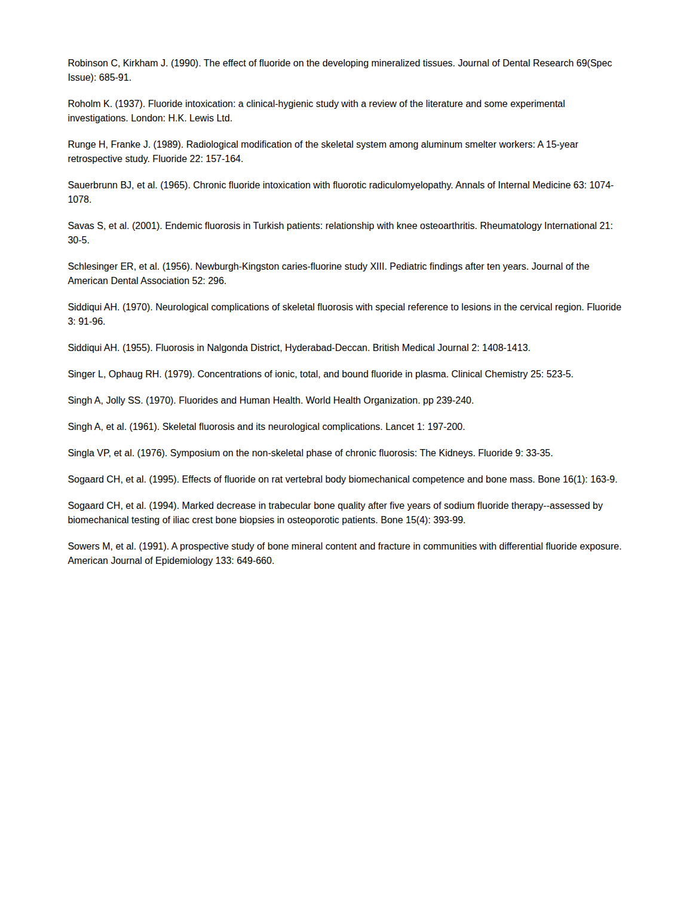Robinson C, Kirkham J. (1990). The effect of fluoride on the developing mineralized tissues. Journal of Dental Research 69(Spec Issue): 685-91.
Roholm K. (1937). Fluoride intoxication: a clinical-hygienic study with a review of the literature and some experimental investigations. London: H.K. Lewis Ltd.
Runge H, Franke J. (1989). Radiological modification of the skeletal system among aluminum smelter workers: A 15-year retrospective study. Fluoride 22: 157-164.
Sauerbrunn BJ, et al. (1965). Chronic fluoride intoxication with fluorotic radiculomyelopathy. Annals of Internal Medicine 63: 1074-1078.
Savas S, et al. (2001). Endemic fluorosis in Turkish patients: relationship with knee osteoarthritis. Rheumatology International 21: 30-5.
Schlesinger ER, et al. (1956). Newburgh-Kingston caries-fluorine study XIII. Pediatric findings after ten years. Journal of the American Dental Association 52: 296.
Siddiqui AH. (1970). Neurological complications of skeletal fluorosis with special reference to lesions in the cervical region. Fluoride 3: 91-96.
Siddiqui AH. (1955). Fluorosis in Nalgonda District, Hyderabad-Deccan. British Medical Journal 2: 1408-1413.
Singer L, Ophaug RH. (1979). Concentrations of ionic, total, and bound fluoride in plasma. Clinical Chemistry 25: 523-5.
Singh A, Jolly SS. (1970). Fluorides and Human Health. World Health Organization. pp 239-240.
Singh A, et al. (1961). Skeletal fluorosis and its neurological complications. Lancet 1: 197-200.
Singla VP, et al. (1976). Symposium on the non-skeletal phase of chronic fluorosis: The Kidneys. Fluoride 9: 33-35.
Sogaard CH, et al. (1995). Effects of fluoride on rat vertebral body biomechanical competence and bone mass. Bone 16(1): 163-9.
Sogaard CH, et al. (1994). Marked decrease in trabecular bone quality after five years of sodium fluoride therapy--assessed by biomechanical testing of iliac crest bone biopsies in osteoporotic patients. Bone 15(4): 393-99.
Sowers M, et al. (1991). A prospective study of bone mineral content and fracture in communities with differential fluoride exposure. American Journal of Epidemiology 133: 649-660.